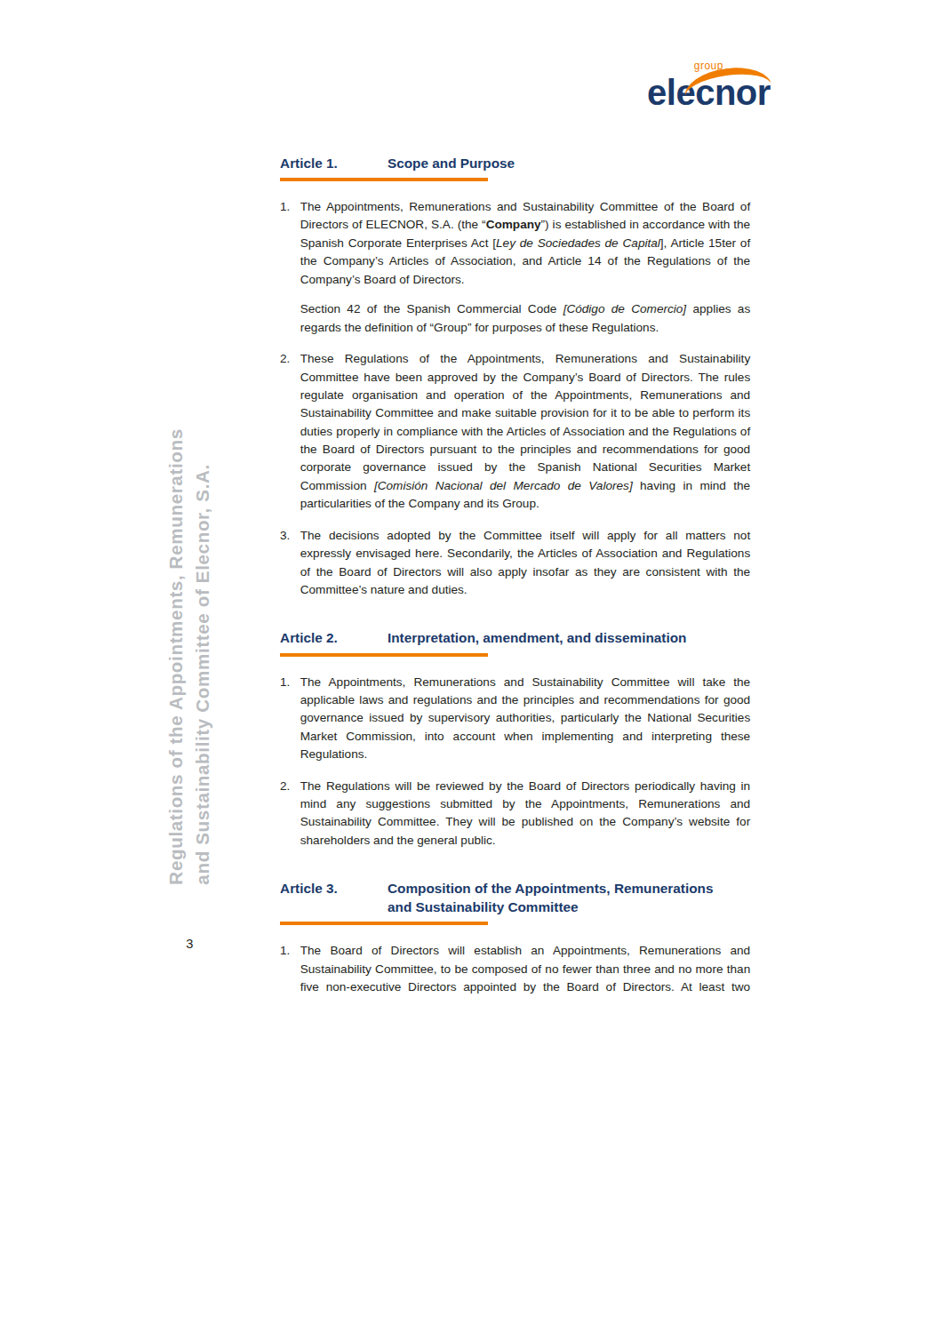group
elecnor
Regulations of the Appointments, Remunerations
and Sustainability Committee of Elecnor, S.A.
Article 1. Scope and Purpose
1.
The Appointments, Remunerations and Sustainability Committee of the Board of Directors of ELECNOR, S.A. (the “Company”) is established in accordance with the Spanish Corporate Enterprises Act [Ley de Sociedades de Capital], Article 15ter of the Company’s Articles of Association, and Article 14 of the Regulations of the Company’s Board of Directors.
Section 42 of the Spanish Commercial Code [Código de Comercio] applies as regards the definition of “Group” for purposes of these Regulations.
2.
These Regulations of the Appointments, Remunerations and Sustainability Committee have been approved by the Company’s Board of Directors. The rules regulate organisation and operation of the Appointments, Remunerations and Sustainability Committee and make suitable provision for it to be able to perform its duties properly in compliance with the Articles of Association and the Regulations of the Board of Directors pursuant to the principles and recommendations for good corporate governance issued by the Spanish National Securities Market Commission [Comisión Nacional del Mercado de Valores] having in mind the particularities of the Company and its Group.
3.
The decisions adopted by the Committee itself will apply for all matters not expressly envisaged here. Secondarily, the Articles of Association and Regulations of the Board of Directors will also apply insofar as they are consistent with the Committee’s nature and duties.
Article 2. Interpretation, amendment, and dissemination
1.
The Appointments, Remunerations and Sustainability Committee will take the applicable laws and regulations and the principles and recommendations for good governance issued by supervisory authorities, particularly the National Securities Market Commission, into account when implementing and interpreting these Regulations.
2.
The Regulations will be reviewed by the Board of Directors periodically having in mind any suggestions submitted by the Appointments, Remunerations and Sustainability Committee. They will be published on the Company’s website for shareholders and the general public.
Article 3. Composition of the Appointments, Remunerations
and Sustainability Committee
1.
The Board of Directors will establish an Appointments, Remunerations and Sustainability Committee, to be composed of no fewer than three and no more than five non-executive Directors appointed by the Board of Directors. At least two Committee members will be independent Directors.
2.
Appointments, Remunerations and Sustainability Committee members will possess suitable knowledge, skills, and experience for the duties they will be performing. Whenever possible, Committee member appointments overall should take into account their knowledge and experience in such areas as human resources, selection of Directors and executives, remuneration plan and policy design, and corporate governance.
Efforts will also be made to promote gender diversity and other diversity criteria among Committee members.
3